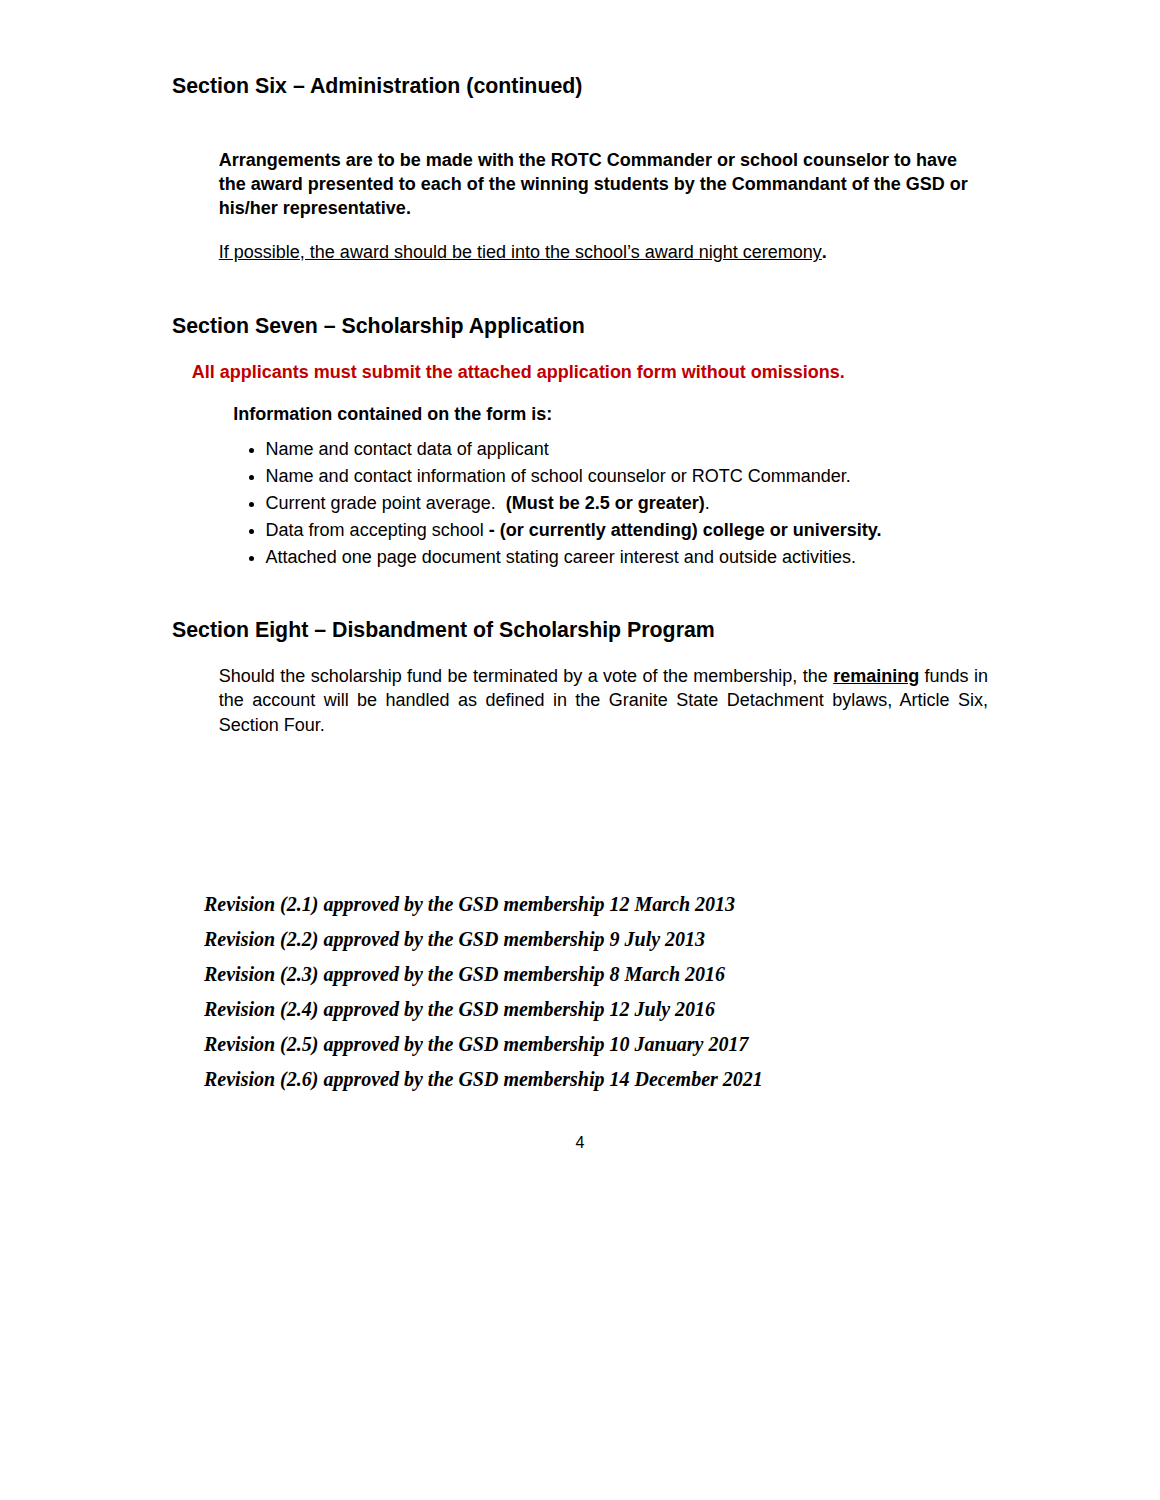Section Six – Administration (continued)
Arrangements are to be made with the ROTC Commander or school counselor to have the award presented to each of the winning students by the Commandant of the GSD or his/her representative.
If possible, the award should be tied into the school’s award night ceremony.
Section Seven – Scholarship Application
All applicants must submit the attached application form without omissions.
Information contained on the form is:
Name and contact data of applicant
Name and contact information of school counselor or ROTC Commander.
Current grade point average. (Must be 2.5 or greater).
Data from accepting school - (or currently attending) college or university.
Attached one page document stating career interest and outside activities.
Section Eight – Disbandment of Scholarship Program
Should the scholarship fund be terminated by a vote of the membership, the remaining funds in the account will be handled as defined in the Granite State Detachment bylaws, Article Six, Section Four.
Revision (2.1) approved by the GSD membership 12 March 2013
Revision (2.2) approved by the GSD membership 9 July 2013
Revision (2.3) approved by the GSD membership 8 March 2016
Revision (2.4) approved by the GSD membership 12 July 2016
Revision (2.5) approved by the GSD membership 10 January 2017
Revision (2.6) approved by the GSD membership 14 December 2021
4